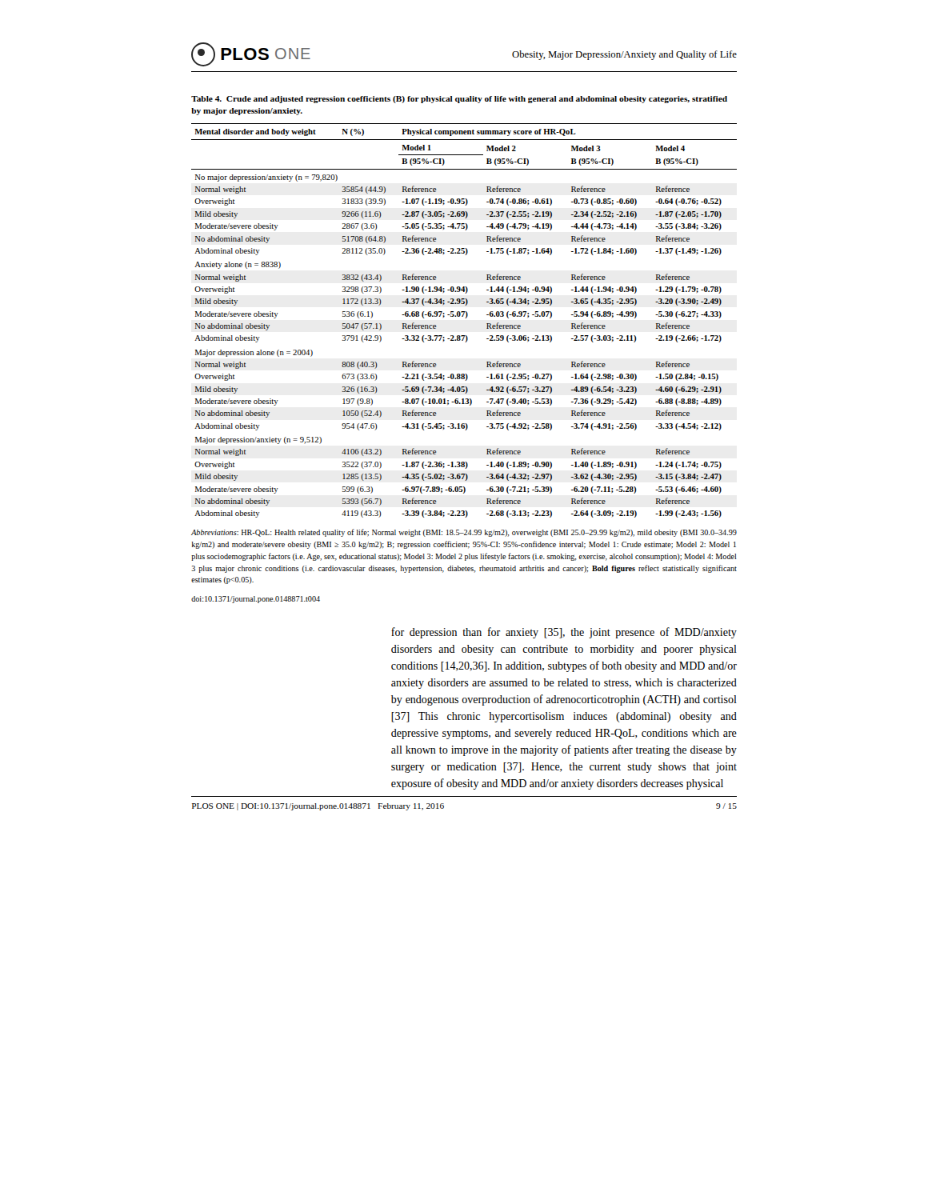PLOS
ONE
Obesity, Major Depression/Anxiety and Quality of Life
Table 4. Crude and adjusted regression coefficients (B) for physical quality of life with general and abdominal obesity categories, stratified by major depression/anxiety.
| Mental disorder and body weight | N (%) | Physical component summary score of HR-QoL |
| --- | --- | --- |
| | | Model 1 | Model 2 | Model 3 | Model 4 |
| | | B (95%-CI) | B (95%-CI) | B (95%-CI) | B (95%-CI) |
| No major depression/anxiety (n = 79,820) |
| Normal weight | 35854 (44.9) | Reference | Reference | Reference | Reference |
| Overweight | 31833 (39.9) | -1.07 (-1.19; -0.95) | -0.74 (-0.86; -0.61) | -0.73 (-0.85; -0.60) | -0.64 (-0.76; -0.52) |
| Mild obesity | 9266 (11.6) | -2.87 (-3.05; -2.69) | -2.37 (-2.55; -2.19) | -2.34 (-2.52; -2.16) | -1.87 (-2.05; -1.70) |
| Moderate/severe obesity | 2867 (3.6) | -5.05 (-5.35; -4.75) | -4.49 (-4.79; -4.19) | -4.44 (-4.73; -4.14) | -3.55 (-3.84; -3.26) |
| No abdominal obesity | 51708 (64.8) | Reference | Reference | Reference | Reference |
| Abdominal obesity | 28112 (35.0) | -2.36 (-2.48; -2.25) | -1.75 (-1.87; -1.64) | -1.72 (-1.84; -1.60) | -1.37 (-1.49; -1.26) |
| Anxiety alone (n = 8838) |
| Normal weight | 3832 (43.4) | Reference | Reference | Reference | Reference |
| Overweight | 3298 (37.3) | -1.90 (-1.94; -0.94) | -1.44 (-1.94; -0.94) | -1.44 (-1.94; -0.94) | -1.29 (-1.79; -0.78) |
| Mild obesity | 1172 (13.3) | -4.37 (-4.34; -2.95) | -3.65 (-4.34; -2.95) | -3.65 (-4.35; -2.95) | -3.20 (-3.90; -2.49) |
| Moderate/severe obesity | 536 (6.1) | -6.68 (-6.97; -5.07) | -6.03 (-6.97; -5.07) | -5.94 (-6.89; -4.99) | -5.30 (-6.27; -4.33) |
| No abdominal obesity | 5047 (57.1) | Reference | Reference | Reference | Reference |
| Abdominal obesity | 3791 (42.9) | -3.32 (-3.77; -2.87) | -2.59 (-3.06; -2.13) | -2.57 (-3.03; -2.11) | -2.19 (-2.66; -1.72) |
| Major depression alone (n = 2004) |
| Normal weight | 808 (40.3) | Reference | Reference | Reference | Reference |
| Overweight | 673 (33.6) | -2.21 (-3.54; -0.88) | -1.61 (-2.95; -0.27) | -1.64 (-2.98; -0.30) | -1.50 (2.84; -0.15) |
| Mild obesity | 326 (16.3) | -5.69 (-7.34; -4.05) | -4.92 (-6.57; -3.27) | -4.89 (-6.54; -3.23) | -4.60 (-6.29; -2.91) |
| Moderate/severe obesity | 197 (9.8) | -8.07 (-10.01; -6.13) | -7.47 (-9.40; -5.53) | -7.36 (-9.29; -5.42) | -6.88 (-8.88; -4.89) |
| No abdominal obesity | 1050 (52.4) | Reference | Reference | Reference | Reference |
| Abdominal obesity | 954 (47.6) | -4.31 (-5.45; -3.16) | -3.75 (-4.92; -2.58) | -3.74 (-4.91; -2.56) | -3.33 (-4.54; -2.12) |
| Major depression/anxiety (n = 9,512) |
| Normal weight | 4106 (43.2) | Reference | Reference | Reference | Reference |
| Overweight | 3522 (37.0) | -1.87 (-2.36; -1.38) | -1.40 (-1.89; -0.90) | -1.40 (-1.89; -0.91) | -1.24 (-1.74; -0.75) |
| Mild obesity | 1285 (13.5) | -4.35 (-5.02; -3.67) | -3.64 (-4.32; -2.97) | -3.62 (-4.30; -2.95) | -3.15 (-3.84; -2.47) |
| Moderate/severe obesity | 599 (6.3) | -6.97(-7.89; -6.05) | -6.30 (-7.21; -5.39) | -6.20 (-7.11; -5.28) | -5.53 (-6.46; -4.60) |
| No abdominal obesity | 5393 (56.7) | Reference | Reference | Reference | Reference |
| Abdominal obesity | 4119 (43.3) | -3.39 (-3.84; -2.23) | -2.68 (-3.13; -2.23) | -2.64 (-3.09; -2.19) | -1.99 (-2.43; -1.56) |
Abbreviations: HR-QoL: Health related quality of life; Normal weight (BMI: 18.5–24.99 kg/m2), overweight (BMI 25.0–29.99 kg/m2), mild obesity (BMI 30.0–34.99 kg/m2) and moderate/severe obesity (BMI ≥ 35.0 kg/m2); B; regression coefficient; 95%-CI: 95%-confidence interval; Model 1: Crude estimate; Model 2: Model 1 plus sociodemographic factors (i.e. Age, sex, educational status); Model 3: Model 2 plus lifestyle factors (i.e. smoking, exercise, alcohol consumption); Model 4: Model 3 plus major chronic conditions (i.e. cardiovascular diseases, hypertension, diabetes, rheumatoid arthritis and cancer); Bold figures reflect statistically significant estimates (p<0.05).
doi:10.1371/journal.pone.0148871.t004
for depression than for anxiety [35], the joint presence of MDD/anxiety disorders and obesity can contribute to morbidity and poorer physical conditions [14,20,36]. In addition, subtypes of both obesity and MDD and/or anxiety disorders are assumed to be related to stress, which is characterized by endogenous overproduction of adrenocorticotrophin (ACTH) and cortisol [37] This chronic hypercortisolism induces (abdominal) obesity and depressive symptoms, and severely reduced HR-QoL, conditions which are all known to improve in the majority of patients after treating the disease by surgery or medication [37]. Hence, the current study shows that joint exposure of obesity and MDD and/or anxiety disorders decreases physical
PLOS ONE | DOI:10.1371/journal.pone.0148871 February 11, 2016
9 / 15